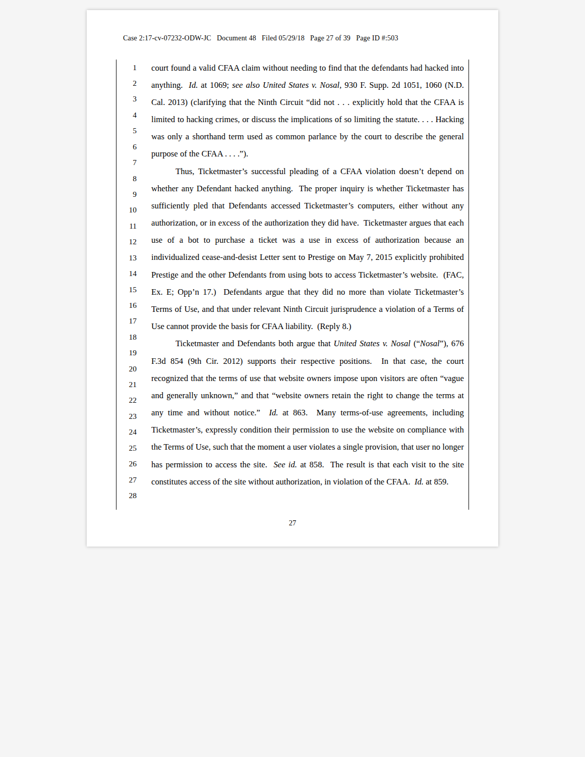Case 2:17-cv-07232-ODW-JC Document 48 Filed 05/29/18 Page 27 of 39 Page ID #:503
1
2
3
4
5
6
7
8
9
10
11
12
13
14
15
16
17
18
19
20
21
22
23
24
25
26
27
28
court found a valid CFAA claim without needing to find that the defendants had hacked into anything. Id. at 1069; see also United States v. Nosal, 930 F. Supp. 2d 1051, 1060 (N.D. Cal. 2013) (clarifying that the Ninth Circuit “did not . . . explicitly hold that the CFAA is limited to hacking crimes, or discuss the implications of so limiting the statute. . . . Hacking was only a shorthand term used as common parlance by the court to describe the general purpose of the CFAA . . . .”).
Thus, Ticketmaster’s successful pleading of a CFAA violation doesn’t depend on whether any Defendant hacked anything. The proper inquiry is whether Ticketmaster has sufficiently pled that Defendants accessed Ticketmaster’s computers, either without any authorization, or in excess of the authorization they did have. Ticketmaster argues that each use of a bot to purchase a ticket was a use in excess of authorization because an individualized cease-and-desist Letter sent to Prestige on May 7, 2015 explicitly prohibited Prestige and the other Defendants from using bots to access Ticketmaster’s website. (FAC, Ex. E; Opp’n 17.) Defendants argue that they did no more than violate Ticketmaster’s Terms of Use, and that under relevant Ninth Circuit jurisprudence a violation of a Terms of Use cannot provide the basis for CFAA liability. (Reply 8.)
Ticketmaster and Defendants both argue that United States v. Nosal (“Nosal”), 676 F.3d 854 (9th Cir. 2012) supports their respective positions. In that case, the court recognized that the terms of use that website owners impose upon visitors are often “vague and generally unknown,” and that “website owners retain the right to change the terms at any time and without notice.” Id. at 863. Many terms-of-use agreements, including Ticketmaster’s, expressly condition their permission to use the website on compliance with the Terms of Use, such that the moment a user violates a single provision, that user no longer has permission to access the site. See id. at 858. The result is that each visit to the site constitutes access of the site without authorization, in violation of the CFAA. Id. at 859.
27